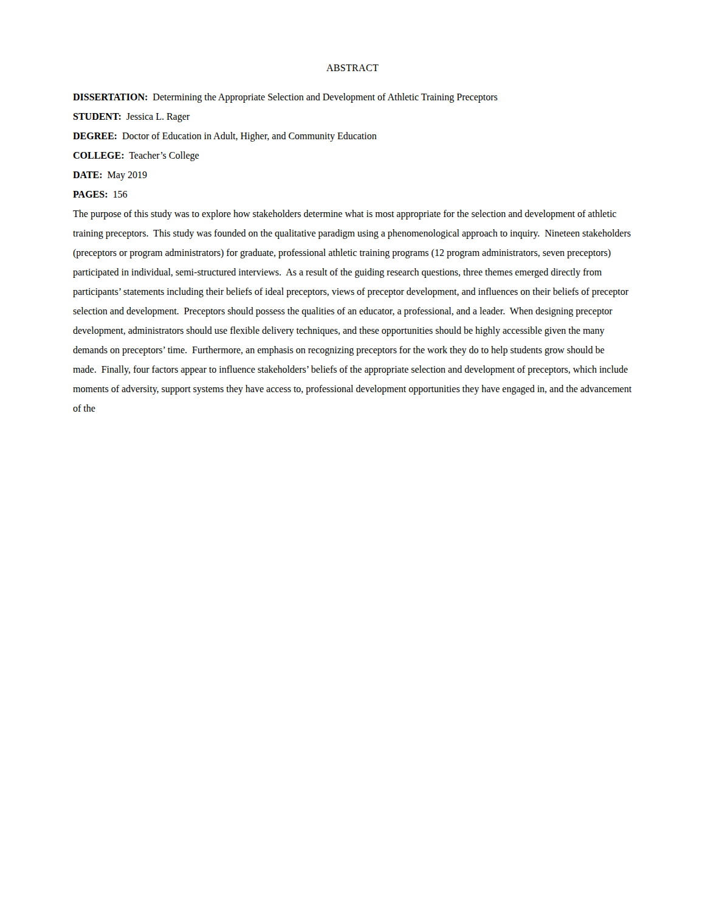ABSTRACT
DISSERTATION: Determining the Appropriate Selection and Development of Athletic Training Preceptors
STUDENT: Jessica L. Rager
DEGREE: Doctor of Education in Adult, Higher, and Community Education
COLLEGE: Teacher’s College
DATE: May 2019
PAGES: 156
The purpose of this study was to explore how stakeholders determine what is most appropriate for the selection and development of athletic training preceptors. This study was founded on the qualitative paradigm using a phenomenological approach to inquiry. Nineteen stakeholders (preceptors or program administrators) for graduate, professional athletic training programs (12 program administrators, seven preceptors) participated in individual, semi-structured interviews. As a result of the guiding research questions, three themes emerged directly from participants’ statements including their beliefs of ideal preceptors, views of preceptor development, and influences on their beliefs of preceptor selection and development. Preceptors should possess the qualities of an educator, a professional, and a leader. When designing preceptor development, administrators should use flexible delivery techniques, and these opportunities should be highly accessible given the many demands on preceptors’ time. Furthermore, an emphasis on recognizing preceptors for the work they do to help students grow should be made. Finally, four factors appear to influence stakeholders’ beliefs of the appropriate selection and development of preceptors, which include moments of adversity, support systems they have access to, professional development opportunities they have engaged in, and the advancement of the